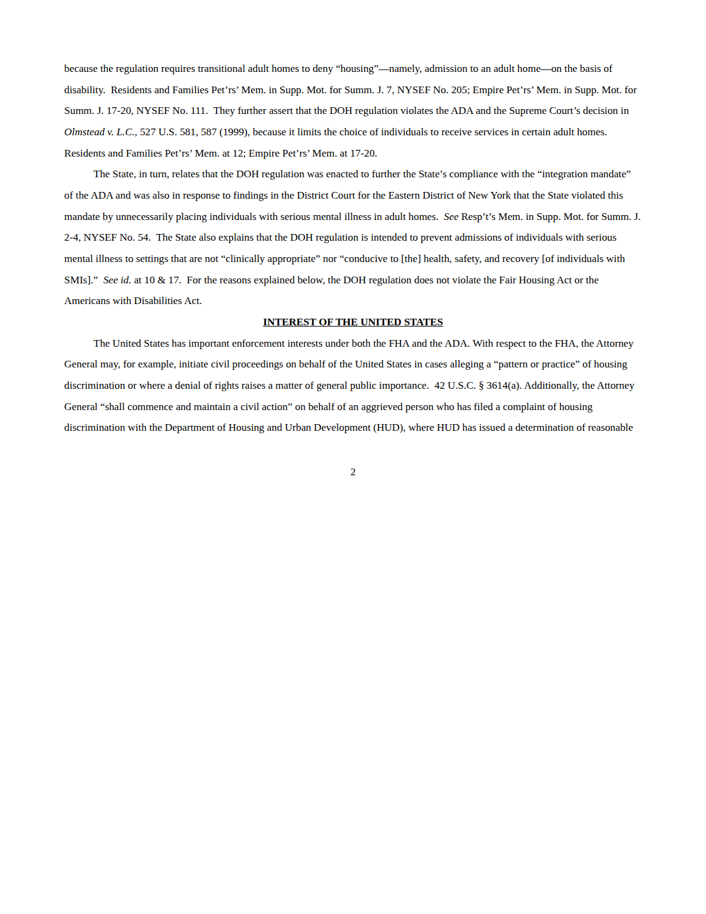because the regulation requires transitional adult homes to deny “housing”—namely, admission to an adult home—on the basis of disability. Residents and Families Pet’rs’ Mem. in Supp. Mot. for Summ. J. 7, NYSEF No. 205; Empire Pet’rs’ Mem. in Supp. Mot. for Summ. J. 17-20, NYSEF No. 111. They further assert that the DOH regulation violates the ADA and the Supreme Court’s decision in Olmstead v. L.C., 527 U.S. 581, 587 (1999), because it limits the choice of individuals to receive services in certain adult homes. Residents and Families Pet’rs’ Mem. at 12; Empire Pet’rs’ Mem. at 17-20.
The State, in turn, relates that the DOH regulation was enacted to further the State’s compliance with the “integration mandate” of the ADA and was also in response to findings in the District Court for the Eastern District of New York that the State violated this mandate by unnecessarily placing individuals with serious mental illness in adult homes. See Resp’t’s Mem. in Supp. Mot. for Summ. J. 2-4, NYSEF No. 54. The State also explains that the DOH regulation is intended to prevent admissions of individuals with serious mental illness to settings that are not “clinically appropriate” nor “conducive to [the] health, safety, and recovery [of individuals with SMIs].” See id. at 10 & 17. For the reasons explained below, the DOH regulation does not violate the Fair Housing Act or the Americans with Disabilities Act.
INTEREST OF THE UNITED STATES
The United States has important enforcement interests under both the FHA and the ADA. With respect to the FHA, the Attorney General may, for example, initiate civil proceedings on behalf of the United States in cases alleging a “pattern or practice” of housing discrimination or where a denial of rights raises a matter of general public importance. 42 U.S.C. § 3614(a). Additionally, the Attorney General “shall commence and maintain a civil action” on behalf of an aggrieved person who has filed a complaint of housing discrimination with the Department of Housing and Urban Development (HUD), where HUD has issued a determination of reasonable
2